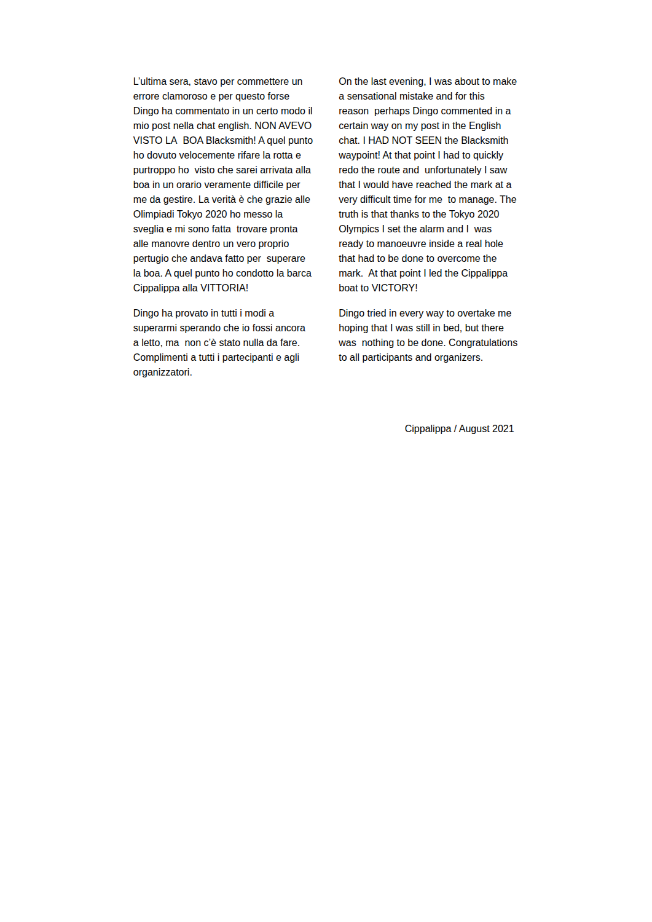L’ultima sera, stavo per commettere un errore clamoroso e per questo forse Dingo ha commentato in un certo modo il mio post nella chat english. NON AVEVO VISTO LA BOA Blacksmith! A quel punto ho dovuto velocemente rifare la rotta e purtroppo ho visto che sarei arrivata alla boa in un orario veramente difficile per me da gestire. La verità è che grazie alle Olimpiadi Tokyo 2020 ho messo la sveglia e mi sono fatta trovare pronta alle manovre dentro un vero proprio pertugio che andava fatto per superare la boa. A quel punto ho condotto la barca Cippalippa alla VITTORIA!
Dingo ha provato in tutti i modi a superarmi sperando che io fossi ancora a letto, ma non c’è stato nulla da fare. Complimenti a tutti i partecipanti e agli organizzatori.
On the last evening, I was about to make a sensational mistake and for this reason perhaps Dingo commented in a certain way on my post in the English chat. I HAD NOT SEEN the Blacksmith waypoint! At that point I had to quickly redo the route and unfortunately I saw that I would have reached the mark at a very difficult time for me to manage. The truth is that thanks to the Tokyo 2020 Olympics I set the alarm and I was ready to manoeuvre inside a real hole that had to be done to overcome the mark. At that point I led the Cippalippa boat to VICTORY!
Dingo tried in every way to overtake me hoping that I was still in bed, but there was nothing to be done. Congratulations to all participants and organizers.
Cippalippa / August 2021